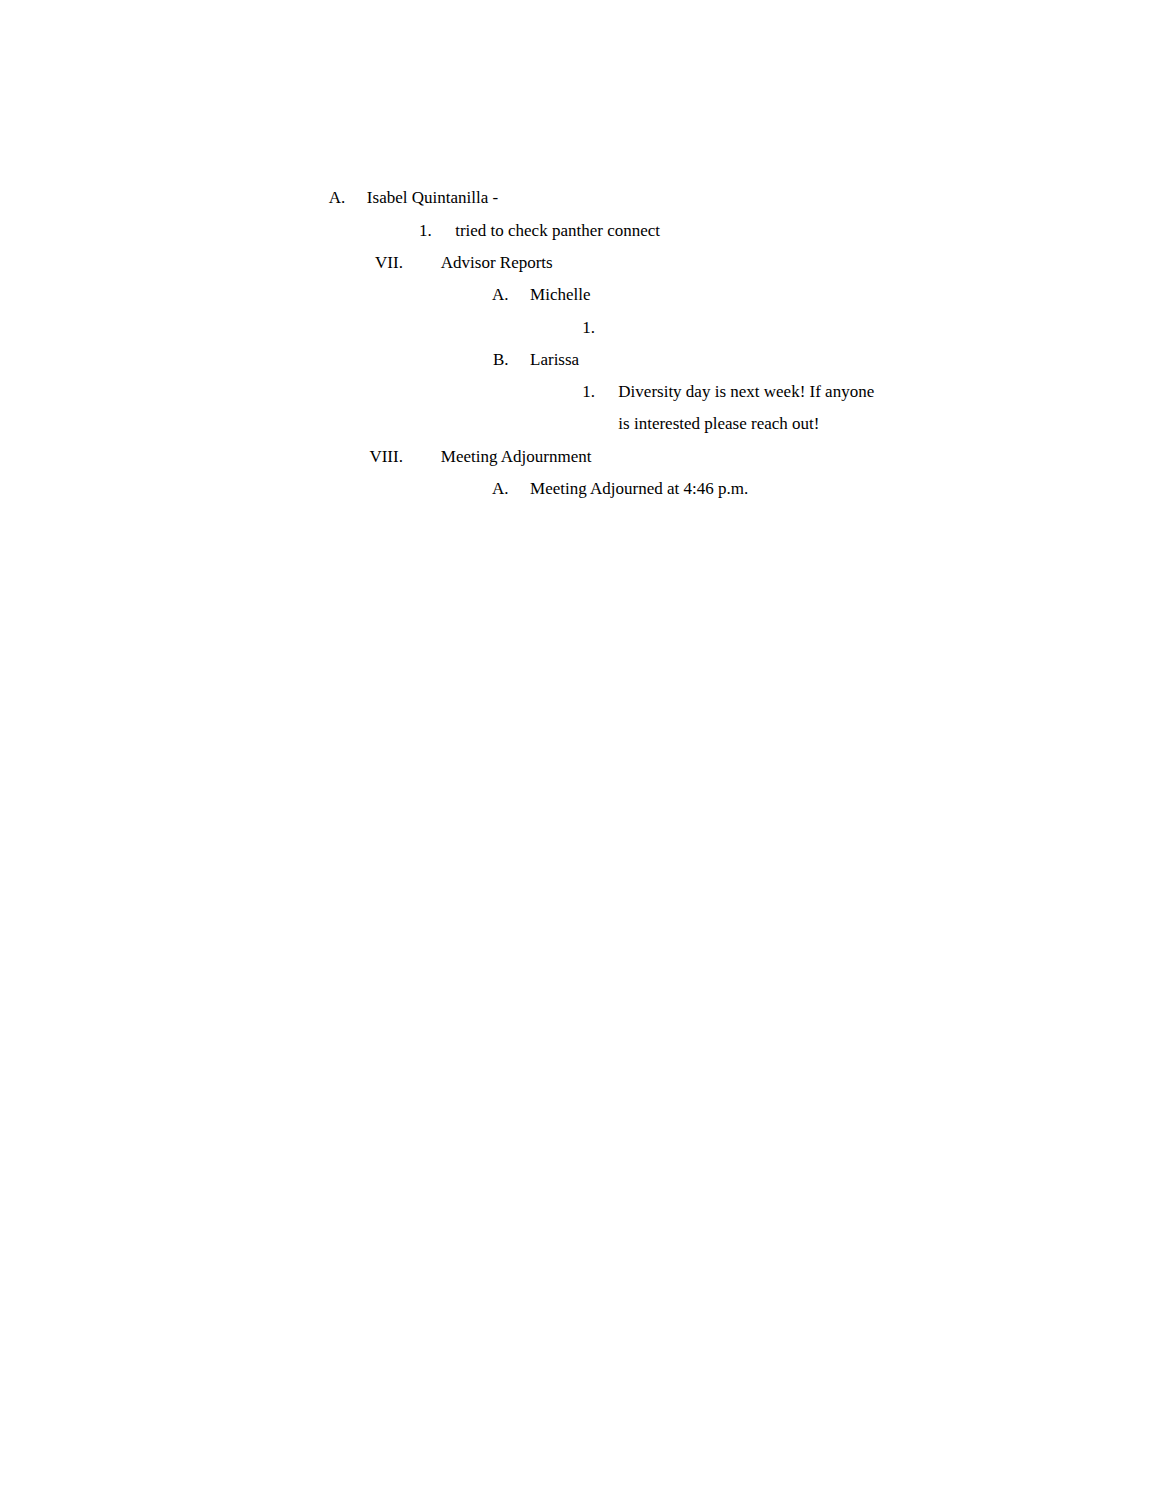Isabel Quintanilla -
tried to check panther connect
Advisor Reports
Michelle
Larissa
Diversity day is next week! If anyone is interested please reach out!
Meeting Adjournment
Meeting Adjourned at 4:46 p.m.